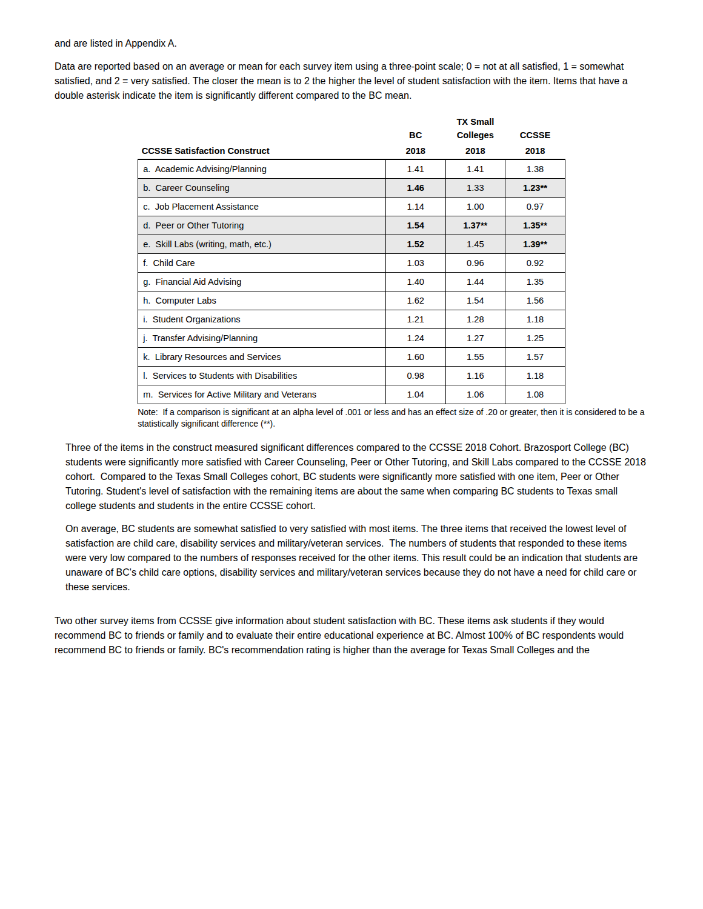and are listed in Appendix A.
Data are reported based on an average or mean for each survey item using a three-point scale; 0 = not at all satisfied, 1 = somewhat satisfied, and 2 = very satisfied. The closer the mean is to 2 the higher the level of student satisfaction with the item. Items that have a double asterisk indicate the item is significantly different compared to the BC mean.
| | BC | TX Small Colleges | CCSSE |
| --- | --- | --- | --- |
| CCSSE Satisfaction Construct | 2018 | 2018 | 2018 |
| a. Academic Advising/Planning | 1.41 | 1.41 | 1.38 |
| b. Career Counseling | 1.46 | 1.33 | 1.23** |
| c. Job Placement Assistance | 1.14 | 1.00 | 0.97 |
| d. Peer or Other Tutoring | 1.54 | 1.37** | 1.35** |
| e. Skill Labs (writing, math, etc.) | 1.52 | 1.45 | 1.39** |
| f. Child Care | 1.03 | 0.96 | 0.92 |
| g. Financial Aid Advising | 1.40 | 1.44 | 1.35 |
| h. Computer Labs | 1.62 | 1.54 | 1.56 |
| i. Student Organizations | 1.21 | 1.28 | 1.18 |
| j. Transfer Advising/Planning | 1.24 | 1.27 | 1.25 |
| k. Library Resources and Services | 1.60 | 1.55 | 1.57 |
| l. Services to Students with Disabilities | 0.98 | 1.16 | 1.18 |
| m. Services for Active Military and Veterans | 1.04 | 1.06 | 1.08 |
Note: If a comparison is significant at an alpha level of .001 or less and has an effect size of .20 or greater, then it is considered to be a statistically significant difference (**).
Three of the items in the construct measured significant differences compared to the CCSSE 2018 Cohort. Brazosport College (BC) students were significantly more satisfied with Career Counseling, Peer or Other Tutoring, and Skill Labs compared to the CCSSE 2018 cohort. Compared to the Texas Small Colleges cohort, BC students were significantly more satisfied with one item, Peer or Other Tutoring. Student's level of satisfaction with the remaining items are about the same when comparing BC students to Texas small college students and students in the entire CCSSE cohort.
On average, BC students are somewhat satisfied to very satisfied with most items. The three items that received the lowest level of satisfaction are child care, disability services and military/veteran services. The numbers of students that responded to these items were very low compared to the numbers of responses received for the other items. This result could be an indication that students are unaware of BC's child care options, disability services and military/veteran services because they do not have a need for child care or these services.
Two other survey items from CCSSE give information about student satisfaction with BC. These items ask students if they would recommend BC to friends or family and to evaluate their entire educational experience at BC. Almost 100% of BC respondents would recommend BC to friends or family. BC's recommendation rating is higher than the average for Texas Small Colleges and the